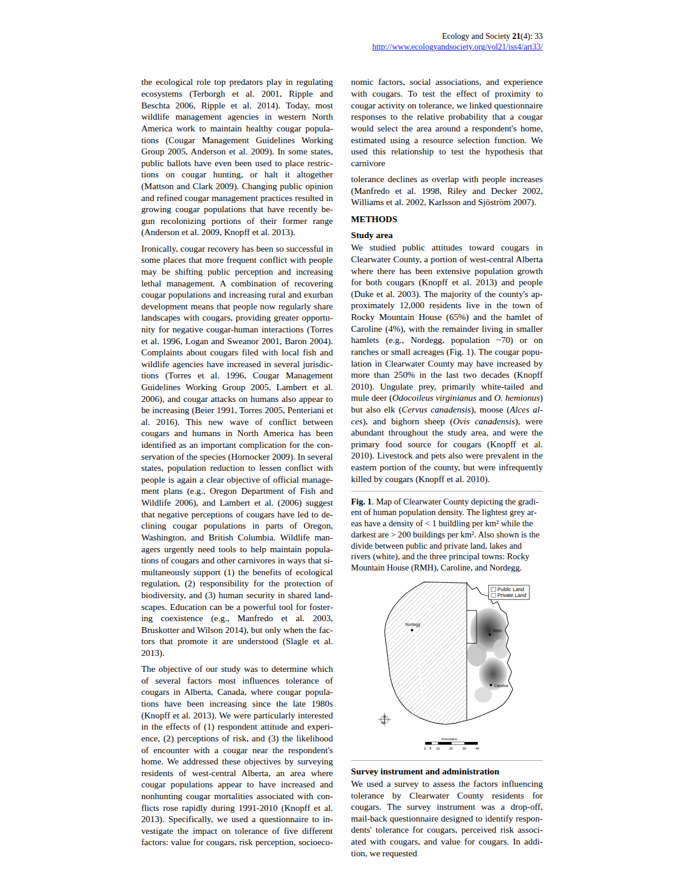Ecology and Society 21(4): 33
http://www.ecologyandsociety.org/vol21/iss4/art33/
the ecological role top predators play in regulating ecosystems (Terborgh et al. 2001, Ripple and Beschta 2006, Ripple et al. 2014). Today, most wildlife management agencies in western North America work to maintain healthy cougar populations (Cougar Management Guidelines Working Group 2005, Anderson et al. 2009). In some states, public ballots have even been used to place restrictions on cougar hunting, or halt it altogether (Mattson and Clark 2009). Changing public opinion and refined cougar management practices resulted in growing cougar populations that have recently begun recolonizing portions of their former range (Anderson et al. 2009, Knopff et al. 2013).
Ironically, cougar recovery has been so successful in some places that more frequent conflict with people may be shifting public perception and increasing lethal management. A combination of recovering cougar populations and increasing rural and exurban development means that people now regularly share landscapes with cougars, providing greater opportunity for negative cougar-human interactions (Torres et al. 1996, Logan and Sweanor 2001, Baron 2004). Complaints about cougars filed with local fish and wildlife agencies have increased in several jurisdictions (Torres et al. 1996, Cougar Management Guidelines Working Group 2005, Lambert et al. 2006), and cougar attacks on humans also appear to be increasing (Beier 1991, Torres 2005, Penteriani et al. 2016). This new wave of conflict between cougars and humans in North America has been identified as an important complication for the conservation of the species (Hornocker 2009). In several states, population reduction to lessen conflict with people is again a clear objective of official management plans (e.g., Oregon Department of Fish and Wildlife 2006), and Lambert et al. (2006) suggest that negative perceptions of cougars have led to declining cougar populations in parts of Oregon, Washington, and British Columbia. Wildlife managers urgently need tools to help maintain populations of cougars and other carnivores in ways that simultaneously support (1) the benefits of ecological regulation, (2) responsibility for the protection of biodiversity, and (3) human security in shared landscapes. Education can be a powerful tool for fostering coexistence (e.g., Manfredo et al. 2003, Bruskotter and Wilson 2014), but only when the factors that promote it are understood (Slagle et al. 2013).
The objective of our study was to determine which of several factors most influences tolerance of cougars in Alberta, Canada, where cougar populations have been increasing since the late 1980s (Knopff et al. 2013). We were particularly interested in the effects of (1) respondent attitude and experience, (2) perceptions of risk, and (3) the likelihood of encounter with a cougar near the respondent's home. We addressed these objectives by surveying residents of west-central Alberta, an area where cougar populations appear to have increased and nonhunting cougar mortalities associated with conflicts rose rapidly during 1991-2010 (Knopff et al. 2013). Specifically, we used a questionnaire to investigate the impact on tolerance of five different factors: value for cougars, risk perception, socioeconomic factors, social associations, and experience with cougars. To test the effect of proximity to cougar activity on tolerance, we linked questionnaire responses to the relative probability that a cougar would select the area around a respondent's home, estimated using a resource selection function. We used this relationship to test the hypothesis that carnivore
tolerance declines as overlap with people increases (Manfredo et al. 1998, Riley and Decker 2002, Williams et al. 2002, Karlsson and Sjöström 2007).
Methods
Study area
We studied public attitudes toward cougars in Clearwater County, a portion of west-central Alberta where there has been extensive population growth for both cougars (Knopff et al. 2013) and people (Duke et al. 2003). The majority of the county's approximately 12,000 residents live in the town of Rocky Mountain House (65%) and the hamlet of Caroline (4%), with the remainder living in smaller hamlets (e.g., Nordegg, population ~70) or on ranches or small acreages (Fig. 1). The cougar population in Clearwater County may have increased by more than 250% in the last two decades (Knopff 2010). Ungulate prey, primarily white-tailed and mule deer (Odocoileus virginianus and O. hemionus) but also elk (Cervus canadensis), moose (Alces alces), and bighorn sheep (Ovis canadensis), were abundant throughout the study area, and were the primary food source for cougars (Knopff et al. 2010). Livestock and pets also were prevalent in the eastern portion of the county, but were infrequently killed by cougars (Knopff et al. 2010).
Fig. 1. Map of Clearwater County depicting the gradient of human population density. The lightest grey areas have a density of < 1 buildling per km² while the darkest are > 200 buildings per km². Also shown is the divide between public and private land, lakes and rivers (white), and the three principal towns: Rocky Mountain House (RMH), Caroline, and Nordegg.
Nordegg RMH Caroline Public Land Private Land N 0 5 10 20 30 40 Kilometers
Survey instrument and administration
We used a survey to assess the factors influencing tolerance by Clearwater County residents for cougars. The survey instrument was a drop-off, mail-back questionnaire designed to identify respondents' tolerance for cougars, perceived risk associated with cougars, and value for cougars. In addition, we requested